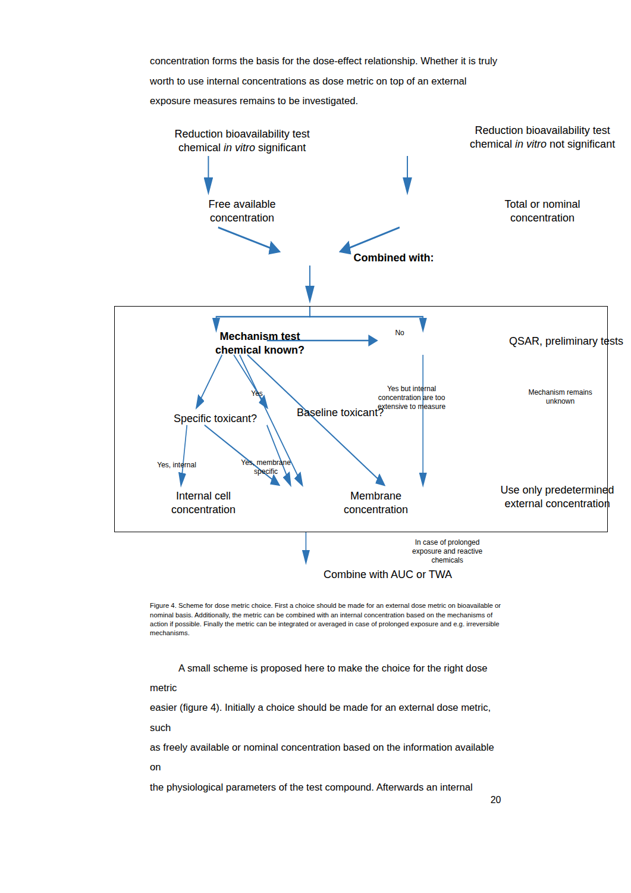concentration forms the basis for the dose-effect relationship. Whether it is truly worth to use internal concentrations as dose metric on top of an external exposure measures remains to be investigated.
Reduction bioavailability test
chemical in vitro significant
Reduction bioavailability test
chemical in vitro not significant
Free available
concentration
Total or nominal
concentration
Combined with:
Mechanism test
chemical known?
No
QSAR, preliminary tests
Yes
Yes but internal
concentration are too
extensive to measure
Mechanism remains
unknown
Specific toxicant?
Baseline toxicant?
Yes, internal
Yes, membrane
specific
Internal cell
concentration
Membrane
concentration
Use only predetermined
external concentration
In case of prolonged
exposure and reactive
chemicals
Combine with AUC or TWA
Figure 4. Scheme for dose metric choice. First a choice should be made for an external dose metric on bioavailable or nominal basis. Additionally, the metric can be combined with an internal concentration based on the mechanisms of action if possible. Finally the metric can be integrated or averaged in case of prolonged exposure and e.g. irreversible mechanisms.
A small scheme is proposed here to make the choice for the right dose metric
easier (figure 4). Initially a choice should be made for an external dose metric, such
as freely available or nominal concentration based on the information available on
the physiological parameters of the test compound. Afterwards an internal
20